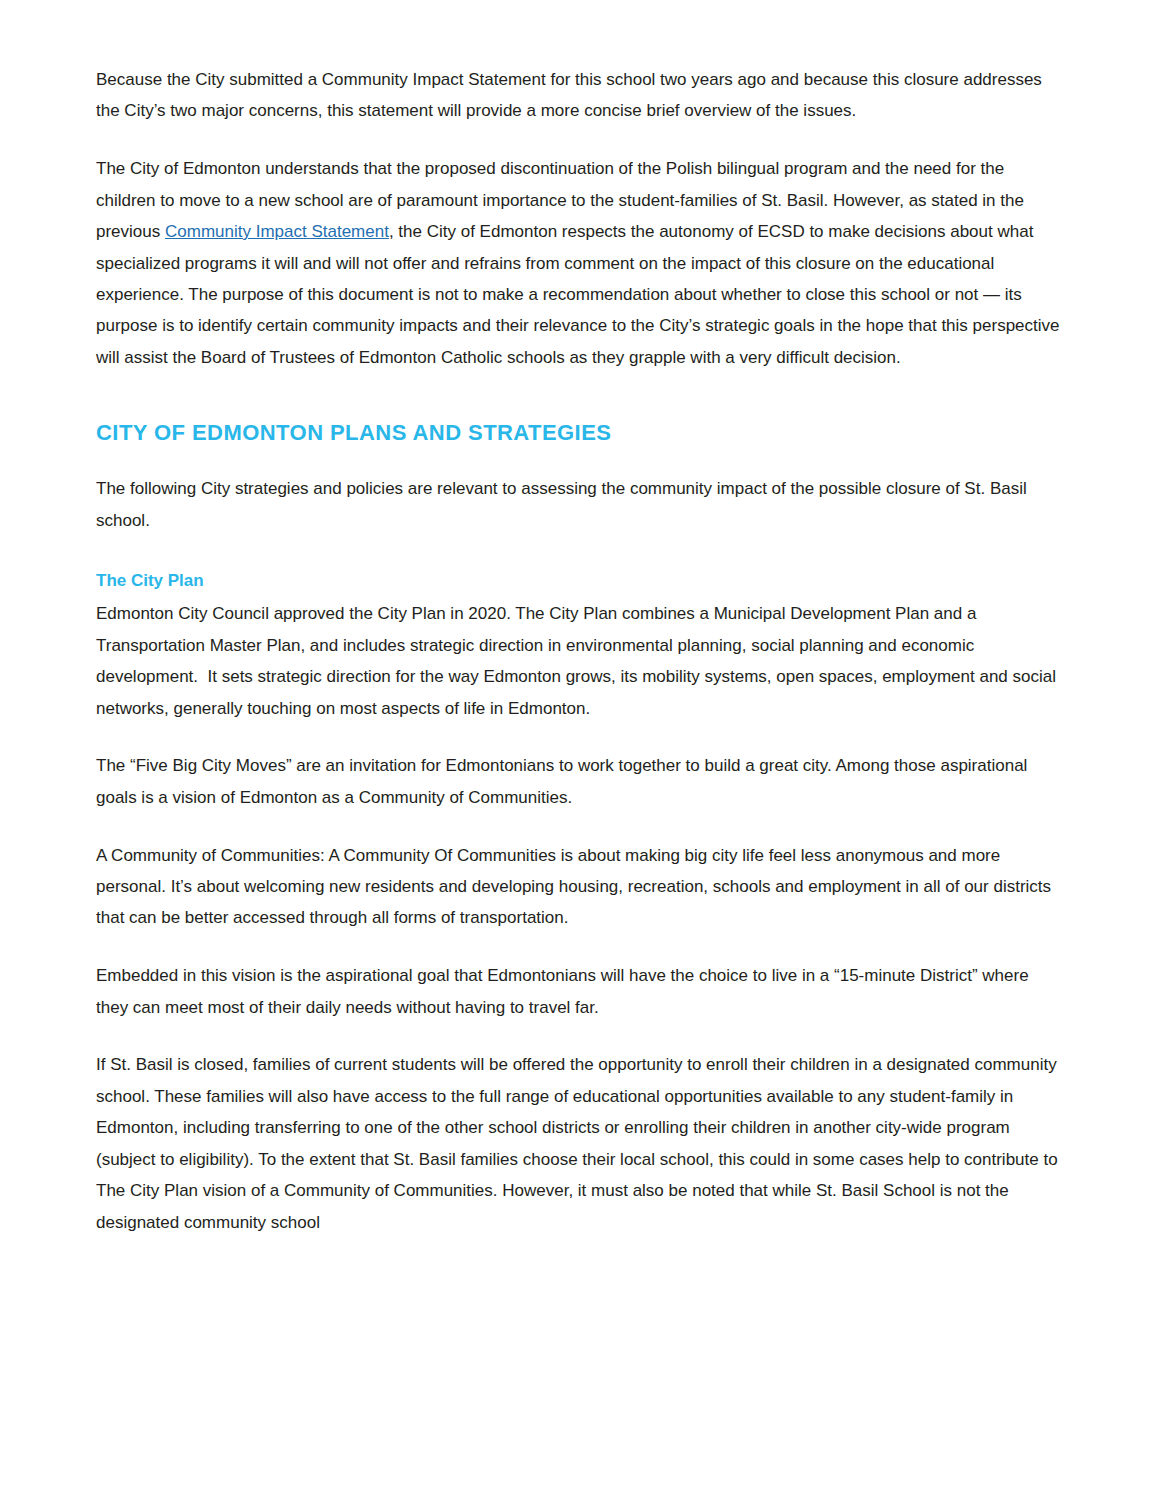Because the City submitted a Community Impact Statement for this school two years ago and because this closure addresses the City’s two major concerns, this statement will provide a more concise brief overview of the issues.
The City of Edmonton understands that the proposed discontinuation of the Polish bilingual program and the need for the children to move to a new school are of paramount importance to the student-families of St. Basil. However, as stated in the previous Community Impact Statement, the City of Edmonton respects the autonomy of ECSD to make decisions about what specialized programs it will and will not offer and refrains from comment on the impact of this closure on the educational experience. The purpose of this document is not to make a recommendation about whether to close this school or not — its purpose is to identify certain community impacts and their relevance to the City’s strategic goals in the hope that this perspective will assist the Board of Trustees of Edmonton Catholic schools as they grapple with a very difficult decision.
City of Edmonton Plans and Strategies
The following City strategies and policies are relevant to assessing the community impact of the possible closure of St. Basil school.
The City Plan
Edmonton City Council approved the City Plan in 2020. The City Plan combines a Municipal Development Plan and a Transportation Master Plan, and includes strategic direction in environmental planning, social planning and economic development. It sets strategic direction for the way Edmonton grows, its mobility systems, open spaces, employment and social networks, generally touching on most aspects of life in Edmonton.
The “Five Big City Moves” are an invitation for Edmontonians to work together to build a great city. Among those aspirational goals is a vision of Edmonton as a Community of Communities.
A Community of Communities: A Community Of Communities is about making big city life feel less anonymous and more personal. It’s about welcoming new residents and developing housing, recreation, schools and employment in all of our districts that can be better accessed through all forms of transportation.
Embedded in this vision is the aspirational goal that Edmontonians will have the choice to live in a “15-minute District” where they can meet most of their daily needs without having to travel far.
If St. Basil is closed, families of current students will be offered the opportunity to enroll their children in a designated community school. These families will also have access to the full range of educational opportunities available to any student-family in Edmonton, including transferring to one of the other school districts or enrolling their children in another city-wide program (subject to eligibility). To the extent that St. Basil families choose their local school, this could in some cases help to contribute to The City Plan vision of a Community of Communities. However, it must also be noted that while St. Basil School is not the designated community school